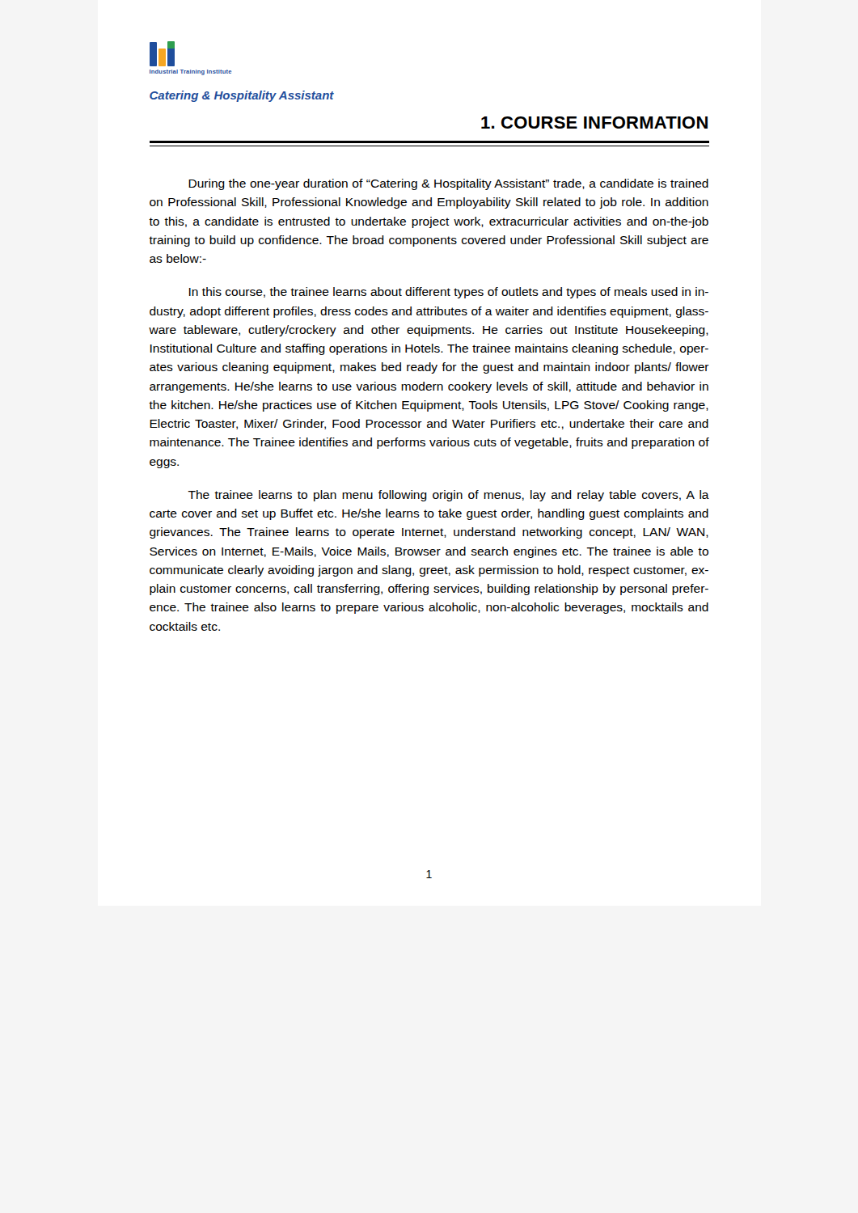Industrial Training Institute
Catering & Hospitality Assistant
1. COURSE INFORMATION
During the one-year duration of “Catering & Hospitality Assistant” trade, a candidate is trained on Professional Skill, Professional Knowledge and Employability Skill related to job role. In addition to this, a candidate is entrusted to undertake project work, extracurricular activities and on-the-job training to build up confidence. The broad components covered under Professional Skill subject are as below:-
In this course, the trainee learns about different types of outlets and types of meals used in industry, adopt different profiles, dress codes and attributes of a waiter and identifies equipment, glassware tableware, cutlery/crockery and other equipments. He carries out Institute Housekeeping, Institutional Culture and staffing operations in Hotels. The trainee maintains cleaning schedule, operates various cleaning equipment, makes bed ready for the guest and maintain indoor plants/ flower arrangements. He/she learns to use various modern cookery levels of skill, attitude and behavior in the kitchen. He/she practices use of Kitchen Equipment, Tools Utensils, LPG Stove/ Cooking range, Electric Toaster, Mixer/ Grinder, Food Processor and Water Purifiers etc., undertake their care and maintenance. The Trainee identifies and performs various cuts of vegetable, fruits and preparation of eggs.
The trainee learns to plan menu following origin of menus, lay and relay table covers, A la carte cover and set up Buffet etc. He/she learns to take guest order, handling guest complaints and grievances. The Trainee learns to operate Internet, understand networking concept, LAN/ WAN, Services on Internet, E-Mails, Voice Mails, Browser and search engines etc. The trainee is able to communicate clearly avoiding jargon and slang, greet, ask permission to hold, respect customer, explain customer concerns, call transferring, offering services, building relationship by personal preference. The trainee also learns to prepare various alcoholic, non-alcoholic beverages, mocktails and cocktails etc.
1